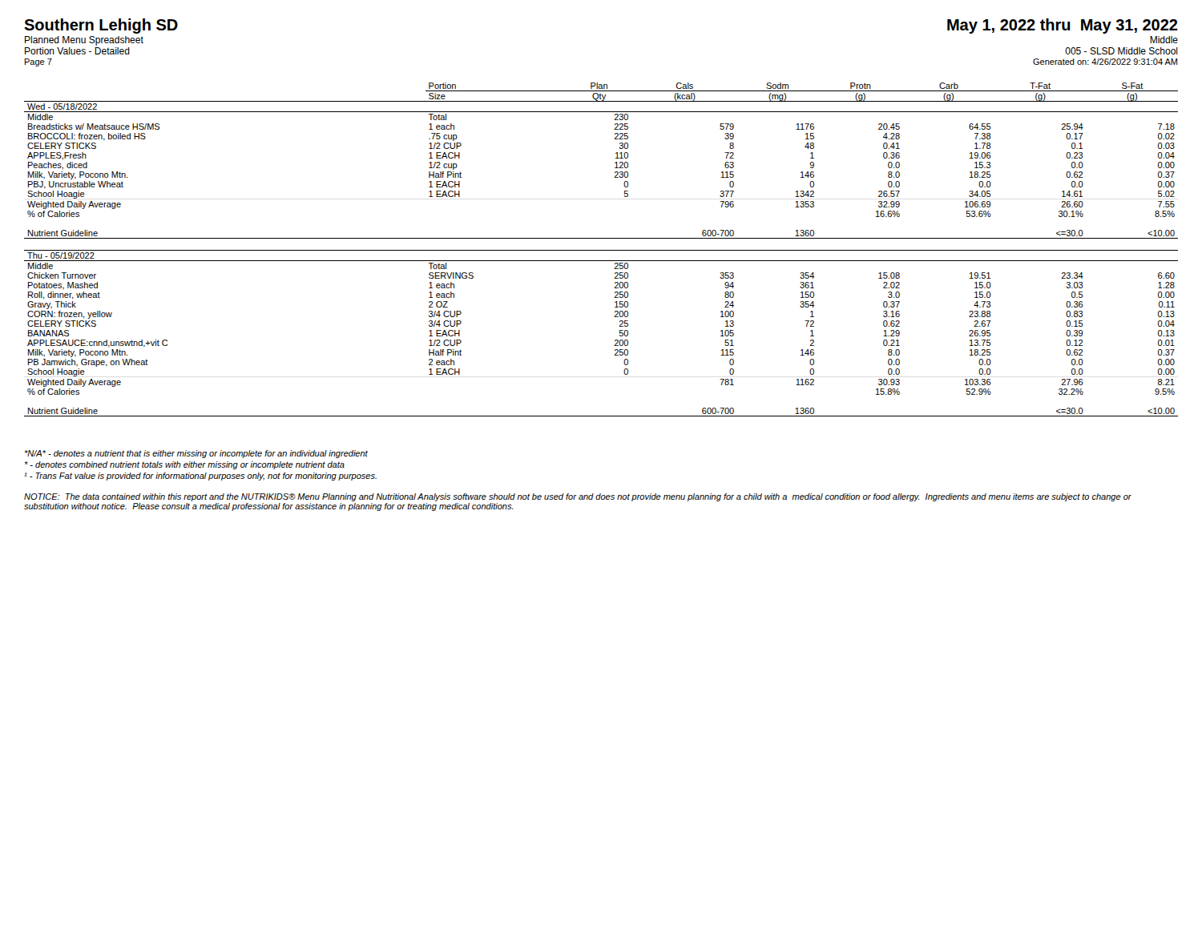Southern Lehigh SD
May 1, 2022 thru May 31, 2022
Planned Menu Spreadsheet
Middle
Portion Values - Detailed
005 - SLSD Middle School
Page 7
Generated on: 4/26/2022 9:31:04 AM
| | Portion | Plan | Cals | Sodm | Protn | Carb | T-Fat | S-Fat |
| --- | --- | --- | --- | --- | --- | --- | --- | --- |
| | Size | Qty | (kcal) | (mg) | (g) | (g) | (g) | (g) |
| Wed - 05/18/2022 | | | | | | | | |
| Middle | Total | 230 | | | | | | |
| Breadsticks w/ Meatsauce HS/MS | 1 each | 225 | 579 | 1176 | 20.45 | 64.55 | 25.94 | 7.18 |
| BROCCOLI: frozen, boiled HS | .75 cup | 225 | 39 | 15 | 4.28 | 7.38 | 0.17 | 0.02 |
| CELERY STICKS | 1/2 CUP | 30 | 8 | 48 | 0.41 | 1.78 | 0.1 | 0.03 |
| APPLES,Fresh | 1 EACH | 110 | 72 | 1 | 0.36 | 19.06 | 0.23 | 0.04 |
| Peaches, diced | 1/2 cup | 120 | 63 | 9 | 0.0 | 15.3 | 0.0 | 0.00 |
| Milk, Variety, Pocono Mtn. | Half Pint | 230 | 115 | 146 | 8.0 | 18.25 | 0.62 | 0.37 |
| PBJ, Uncrustable Wheat | 1 EACH | 0 | 0 | 0 | 0.0 | 0.0 | 0.0 | 0.00 |
| School Hoagie | 1 EACH | 5 | 377 | 1342 | 26.57 | 34.05 | 14.61 | 5.02 |
| Weighted Daily Average | | | 796 | 1353 | 32.99 | 106.69 | 26.60 | 7.55 |
| % of Calories | | | | | 16.6% | 53.6% | 30.1% | 8.5% |
| Nutrient Guideline | | | 600-700 | 1360 | | | <=30.0 | <10.00 |
| Thu - 05/19/2022 | | | | | | | | |
| Middle | Total | 250 | | | | | | |
| Chicken Turnover | SERVINGS | 250 | 353 | 354 | 15.08 | 19.51 | 23.34 | 6.60 |
| Potatoes, Mashed | 1 each | 200 | 94 | 361 | 2.02 | 15.0 | 3.03 | 1.28 |
| Roll, dinner, wheat | 1 each | 250 | 80 | 150 | 3.0 | 15.0 | 0.5 | 0.00 |
| Gravy, Thick | 2 OZ | 150 | 24 | 354 | 0.37 | 4.73 | 0.36 | 0.11 |
| CORN: frozen, yellow | 3/4 CUP | 200 | 100 | 1 | 3.16 | 23.88 | 0.83 | 0.13 |
| CELERY STICKS | 3/4 CUP | 25 | 13 | 72 | 0.62 | 2.67 | 0.15 | 0.04 |
| BANANAS | 1 EACH | 50 | 105 | 1 | 1.29 | 26.95 | 0.39 | 0.13 |
| APPLESAUCE:cnnd,unswtnd,+vit C | 1/2 CUP | 200 | 51 | 2 | 0.21 | 13.75 | 0.12 | 0.01 |
| Milk, Variety, Pocono Mtn. | Half Pint | 250 | 115 | 146 | 8.0 | 18.25 | 0.62 | 0.37 |
| PB Jamwich, Grape, on Wheat | 2 each | 0 | 0 | 0 | 0.0 | 0.0 | 0.0 | 0.00 |
| School Hoagie | 1 EACH | 0 | 0 | 0 | 0.0 | 0.0 | 0.0 | 0.00 |
| Weighted Daily Average | | | 781 | 1162 | 30.93 | 103.36 | 27.96 | 8.21 |
| % of Calories | | | | | 15.8% | 52.9% | 32.2% | 9.5% |
| Nutrient Guideline | | | 600-700 | 1360 | | | <=30.0 | <10.00 |
*N/A* - denotes a nutrient that is either missing or incomplete for an individual ingredient
* - denotes combined nutrient totals with either missing or incomplete nutrient data
¹ - Trans Fat value is provided for informational purposes only, not for monitoring purposes.
NOTICE: The data contained within this report and the NUTRIKIDS® Menu Planning and Nutritional Analysis software should not be used for and does not provide menu planning for a child with a medical condition or food allergy. Ingredients and menu items are subject to change or substitution without notice. Please consult a medical professional for assistance in planning for or treating medical conditions.